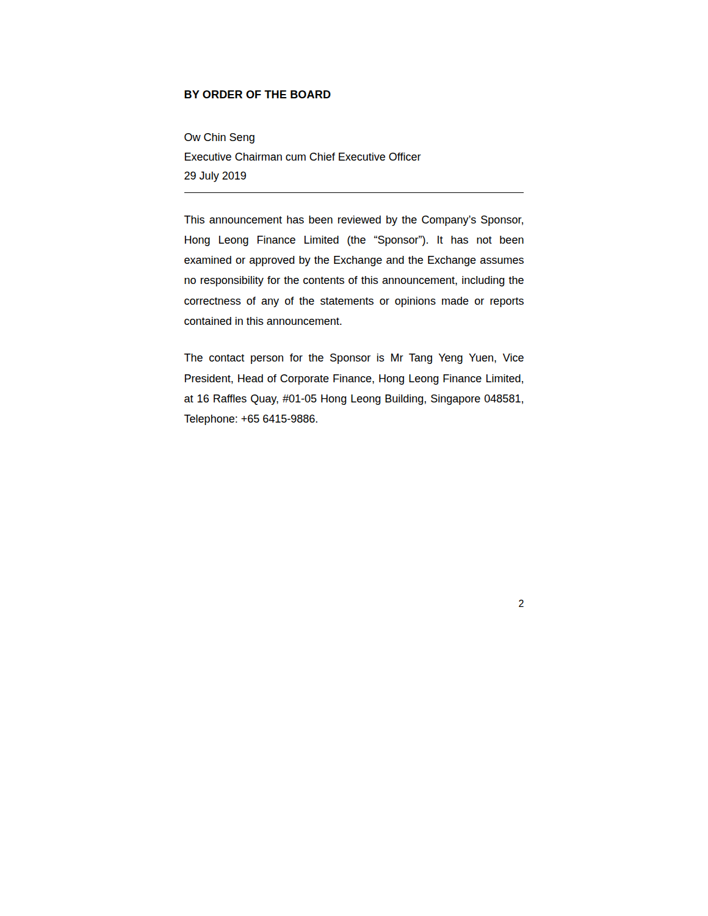BY ORDER OF THE BOARD
Ow Chin Seng
Executive Chairman cum Chief Executive Officer
29 July 2019
This announcement has been reviewed by the Company’s Sponsor, Hong Leong Finance Limited (the “Sponsor”). It has not been examined or approved by the Exchange and the Exchange assumes no responsibility for the contents of this announcement, including the correctness of any of the statements or opinions made or reports contained in this announcement.
The contact person for the Sponsor is Mr Tang Yeng Yuen, Vice President, Head of Corporate Finance, Hong Leong Finance Limited, at 16 Raffles Quay, #01-05 Hong Leong Building, Singapore 048581, Telephone: +65 6415-9886.
2